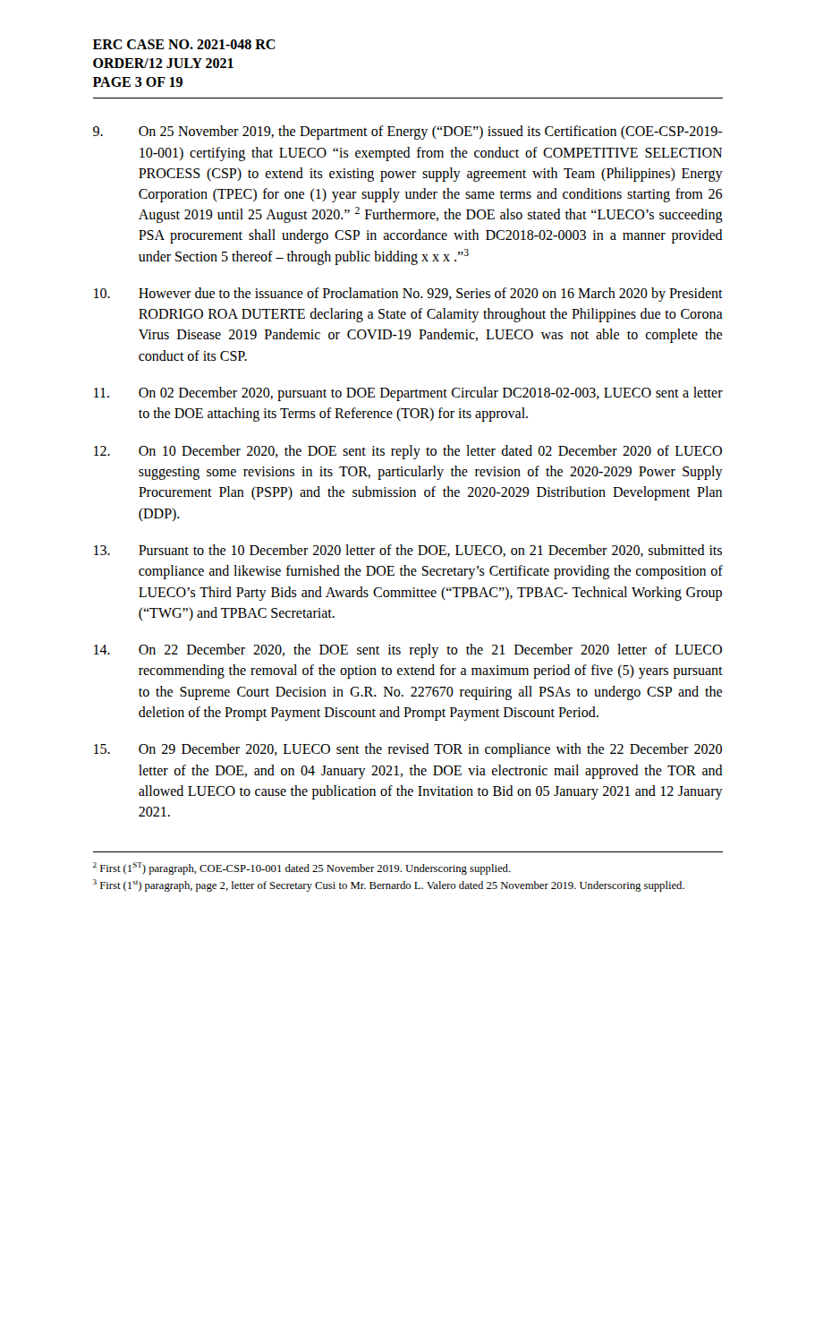ERC Case No. 2021-048 RC
Order/12 July 2021
Page 3 of 19
9.
On 25 November 2019, the Department of Energy (“DOE”) issued its Certification (COE-CSP-2019-10-001) certifying that LUECO “is exempted from the conduct of COMPETITIVE SELECTION PROCESS (CSP) to extend its existing power supply agreement with Team (Philippines) Energy Corporation (TPEC) for one (1) year supply under the same terms and conditions starting from 26 August 2019 until 25 August 2020.” 2 Furthermore, the DOE also stated that “LUECO’s succeeding PSA procurement shall undergo CSP in accordance with DC2018-02-0003 in a manner provided under Section 5 thereof – through public bidding x x x .”3
10.
However due to the issuance of Proclamation No. 929, Series of 2020 on 16 March 2020 by President RODRIGO ROA DUTERTE declaring a State of Calamity throughout the Philippines due to Corona Virus Disease 2019 Pandemic or COVID-19 Pandemic, LUECO was not able to complete the conduct of its CSP.
11.
On 02 December 2020, pursuant to DOE Department Circular DC2018-02-003, LUECO sent a letter to the DOE attaching its Terms of Reference (TOR) for its approval.
12.
On 10 December 2020, the DOE sent its reply to the letter dated 02 December 2020 of LUECO suggesting some revisions in its TOR, particularly the revision of the 2020-2029 Power Supply Procurement Plan (PSPP) and the submission of the 2020-2029 Distribution Development Plan (DDP).
13.
Pursuant to the 10 December 2020 letter of the DOE, LUECO, on 21 December 2020, submitted its compliance and likewise furnished the DOE the Secretary’s Certificate providing the composition of LUECO’s Third Party Bids and Awards Committee (“TPBAC”), TPBAC- Technical Working Group (“TWG”) and TPBAC Secretariat.
14.
On 22 December 2020, the DOE sent its reply to the 21 December 2020 letter of LUECO recommending the removal of the option to extend for a maximum period of five (5) years pursuant to the Supreme Court Decision in G.R. No. 227670 requiring all PSAs to undergo CSP and the deletion of the Prompt Payment Discount and Prompt Payment Discount Period.
15.
On 29 December 2020, LUECO sent the revised TOR in compliance with the 22 December 2020 letter of the DOE, and on 04 January 2021, the DOE via electronic mail approved the TOR and allowed LUECO to cause the publication of the Invitation to Bid on 05 January 2021 and 12 January 2021.
2 First (1ST) paragraph, COE-CSP-10-001 dated 25 November 2019. Underscoring supplied.
3 First (1st) paragraph, page 2, letter of Secretary Cusi to Mr. Bernardo L. Valero dated 25 November 2019. Underscoring supplied.